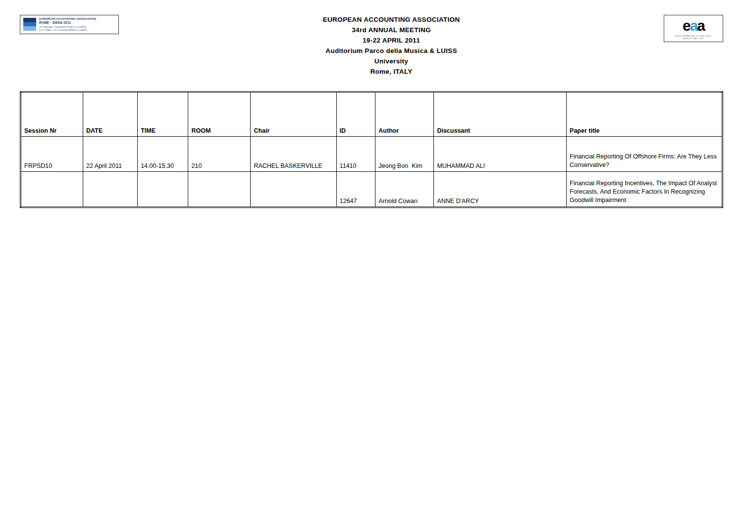EUROPEAN ACCOUNTING ASSOCIATION
ROME - SIENA 2011
34th ANNUAL CONGRESS ROME 20-22 APRIL
DOCTORAL COLLOQUIUM SIENA 16-19 APRIL
EUROPEAN ACCOUNTING ASSOCIATION
34rd ANNUAL MEETING
19-22 APRIL 2011
Auditorium Parco della Musica & LUISS
University
Rome, ITALY
eaa
european accounting association
| Session Nr | DATE | TIME | ROOM | Chair | ID | Author | Discussant | Paper title |
| --- | --- | --- | --- | --- | --- | --- | --- | --- |
| FRPSD10 | 22 April 2011 | 14.00-15.30 | 210 | RACHEL BASKERVILLE | 11410 | Jeong Bon Kim | MUHAMMAD ALI | Financial Reporting Of Offshore Firms: Are They Less Conservative? |
| | | | | | 12647 | Arnold Cowan | ANNE D'ARCY | Financial Reporting Incentives, The Impact Of Analyst Forecasts, And Economic Factors In Recognizing Goodwill Impairment |